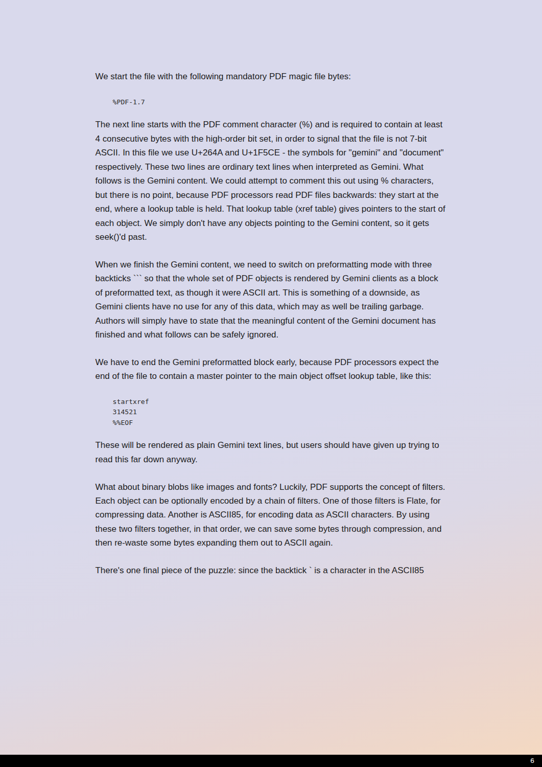We start the file with the following mandatory PDF magic file bytes:
%PDF-1.7
The next line starts with the PDF comment character (%) and is required to contain at least 4 consecutive bytes with the high-order bit set, in order to signal that the file is not 7-bit ASCII. In this file we use U+264A and U+1F5CE - the symbols for "gemini" and "document" respectively. These two lines are ordinary text lines when interpreted as Gemini. What follows is the Gemini content. We could attempt to comment this out using % characters, but there is no point, because PDF processors read PDF files backwards: they start at the end, where a lookup table is held. That lookup table (xref table) gives pointers to the start of each object. We simply don't have any objects pointing to the Gemini content, so it gets seek()'d past.
When we finish the Gemini content, we need to switch on preformatting mode with three backticks ``` so that the whole set of PDF objects is rendered by Gemini clients as a block of preformatted text, as though it were ASCII art. This is something of a downside, as Gemini clients have no use for any of this data, which may as well be trailing garbage. Authors will simply have to state that the meaningful content of the Gemini document has finished and what follows can be safely ignored.
We have to end the Gemini preformatted block early, because PDF processors expect the end of the file to contain a master pointer to the main object offset lookup table, like this:
startxref
314521
%%EOF
These will be rendered as plain Gemini text lines, but users should have given up trying to read this far down anyway.
What about binary blobs like images and fonts? Luckily, PDF supports the concept of filters. Each object can be optionally encoded by a chain of filters. One of those filters is Flate, for compressing data. Another is ASCII85, for encoding data as ASCII characters. By using these two filters together, in that order, we can save some bytes through compression, and then re-waste some bytes expanding them out to ASCII again.
There's one final piece of the puzzle: since the backtick ` is a character in the ASCII85
6